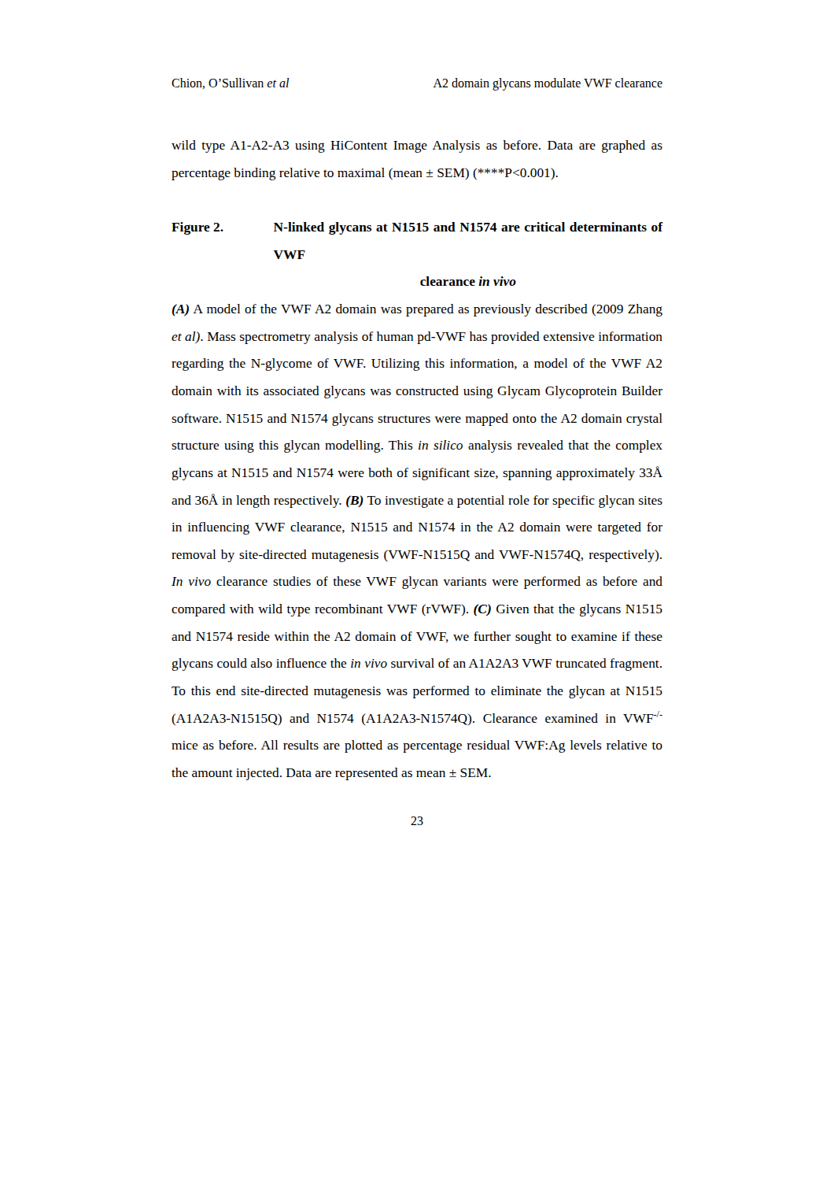Chion, O’Sullivan et al
A2 domain glycans modulate VWF clearance
wild type A1-A2-A3 using HiContent Image Analysis as before. Data are graphed as percentage binding relative to maximal (mean ± SEM) (****P<0.001).
Figure 2.
N-linked glycans at N1515 and N1574 are critical determinants of VWF clearance in vivo
(A) A model of the VWF A2 domain was prepared as previously described (2009 Zhang et al). Mass spectrometry analysis of human pd-VWF has provided extensive information regarding the N-glycome of VWF. Utilizing this information, a model of the VWF A2 domain with its associated glycans was constructed using Glycam Glycoprotein Builder software. N1515 and N1574 glycans structures were mapped onto the A2 domain crystal structure using this glycan modelling. This in silico analysis revealed that the complex glycans at N1515 and N1574 were both of significant size, spanning approximately 33Å and 36Å in length respectively. (B) To investigate a potential role for specific glycan sites in influencing VWF clearance, N1515 and N1574 in the A2 domain were targeted for removal by site-directed mutagenesis (VWF-N1515Q and VWF-N1574Q, respectively). In vivo clearance studies of these VWF glycan variants were performed as before and compared with wild type recombinant VWF (rVWF). (C) Given that the glycans N1515 and N1574 reside within the A2 domain of VWF, we further sought to examine if these glycans could also influence the in vivo survival of an A1A2A3 VWF truncated fragment. To this end site-directed mutagenesis was performed to eliminate the glycan at N1515 (A1A2A3-N1515Q) and N1574 (A1A2A3-N1574Q). Clearance examined in VWF-/- mice as before. All results are plotted as percentage residual VWF:Ag levels relative to the amount injected. Data are represented as mean ± SEM.
23